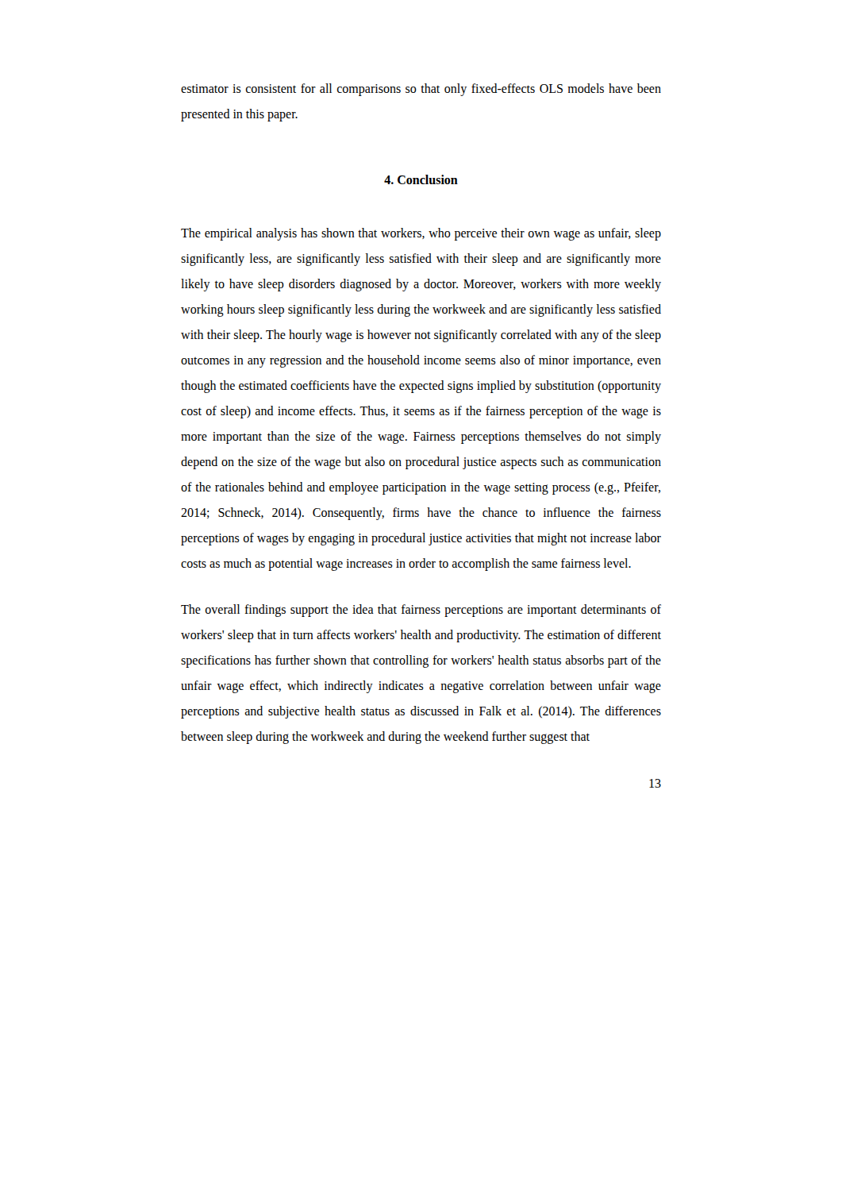estimator is consistent for all comparisons so that only fixed-effects OLS models have been presented in this paper.
4. Conclusion
The empirical analysis has shown that workers, who perceive their own wage as unfair, sleep significantly less, are significantly less satisfied with their sleep and are significantly more likely to have sleep disorders diagnosed by a doctor. Moreover, workers with more weekly working hours sleep significantly less during the workweek and are significantly less satisfied with their sleep. The hourly wage is however not significantly correlated with any of the sleep outcomes in any regression and the household income seems also of minor importance, even though the estimated coefficients have the expected signs implied by substitution (opportunity cost of sleep) and income effects. Thus, it seems as if the fairness perception of the wage is more important than the size of the wage. Fairness perceptions themselves do not simply depend on the size of the wage but also on procedural justice aspects such as communication of the rationales behind and employee participation in the wage setting process (e.g., Pfeifer, 2014; Schneck, 2014). Consequently, firms have the chance to influence the fairness perceptions of wages by engaging in procedural justice activities that might not increase labor costs as much as potential wage increases in order to accomplish the same fairness level.
The overall findings support the idea that fairness perceptions are important determinants of workers' sleep that in turn affects workers' health and productivity. The estimation of different specifications has further shown that controlling for workers' health status absorbs part of the unfair wage effect, which indirectly indicates a negative correlation between unfair wage perceptions and subjective health status as discussed in Falk et al. (2014). The differences between sleep during the workweek and during the weekend further suggest that
13